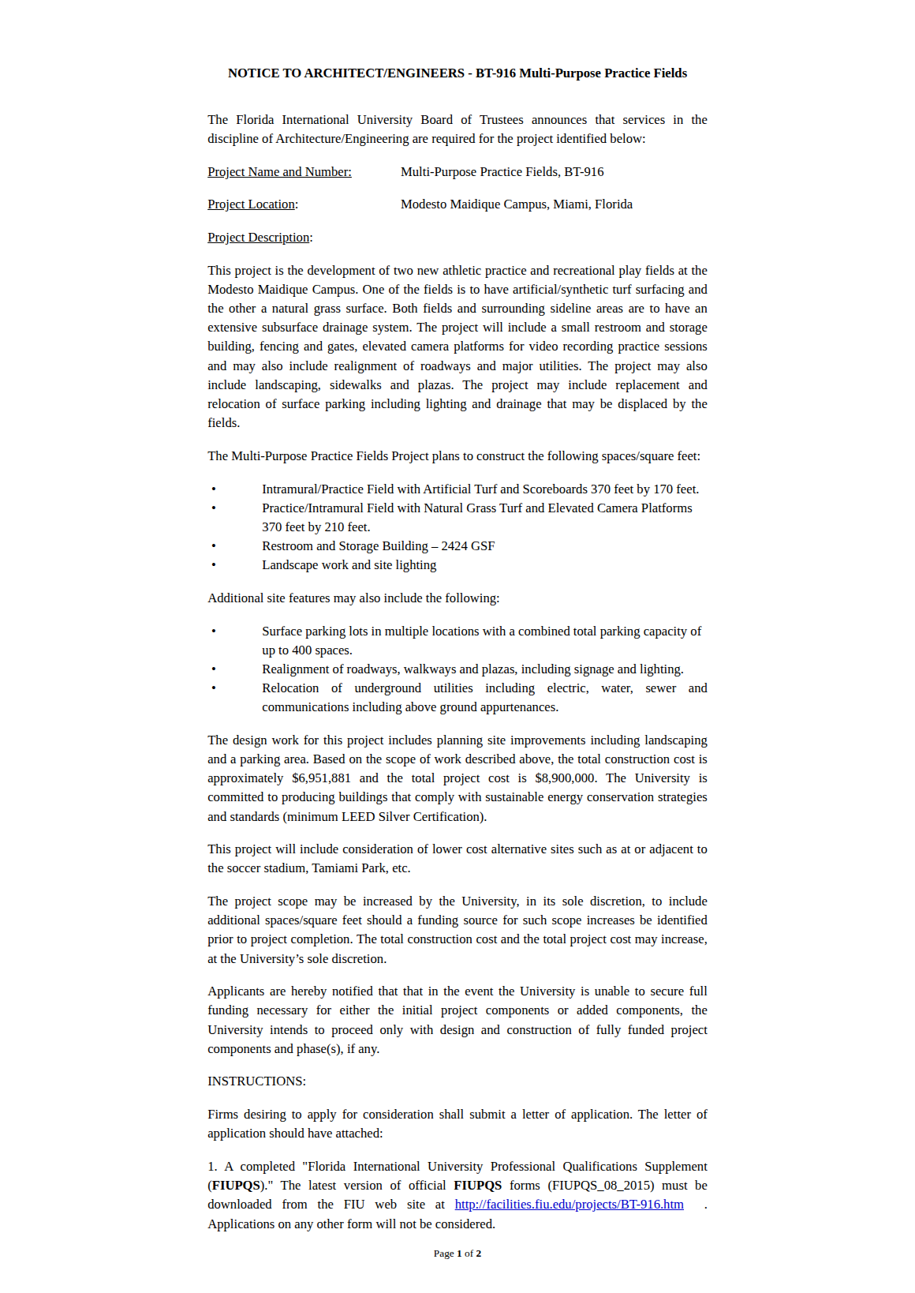NOTICE TO ARCHITECT/ENGINEERS - BT-916 Multi-Purpose Practice Fields
The Florida International University Board of Trustees announces that services in the discipline of Architecture/Engineering are required for the project identified below:
Project Name and Number:
Multi-Purpose Practice Fields, BT-916
Project Location:
Modesto Maidique Campus, Miami, Florida
Project Description:
This project is the development of two new athletic practice and recreational play fields at the Modesto Maidique Campus. One of the fields is to have artificial/synthetic turf surfacing and the other a natural grass surface. Both fields and surrounding sideline areas are to have an extensive subsurface drainage system. The project will include a small restroom and storage building, fencing and gates, elevated camera platforms for video recording practice sessions and may also include realignment of roadways and major utilities. The project may also include landscaping, sidewalks and plazas. The project may include replacement and relocation of surface parking including lighting and drainage that may be displaced by the fields.
The Multi-Purpose Practice Fields Project plans to construct the following spaces/square feet:
•
Intramural/Practice Field with Artificial Turf and Scoreboards 370 feet by 170 feet.
•
Practice/Intramural Field with Natural Grass Turf and Elevated Camera Platforms 370 feet by 210 feet.
•
Restroom and Storage Building – 2424 GSF
•
Landscape work and site lighting
Additional site features may also include the following:
•
Surface parking lots in multiple locations with a combined total parking capacity of up to 400 spaces.
•
Realignment of roadways, walkways and plazas, including signage and lighting.
•
Relocation of underground utilities including electric, water, sewer and communications including above ground appurtenances.
The design work for this project includes planning site improvements including landscaping and a parking area. Based on the scope of work described above, the total construction cost is approximately $6,951,881 and the total project cost is $8,900,000. The University is committed to producing buildings that comply with sustainable energy conservation strategies and standards (minimum LEED Silver Certification).
This project will include consideration of lower cost alternative sites such as at or adjacent to the soccer stadium, Tamiami Park, etc.
The project scope may be increased by the University, in its sole discretion, to include additional spaces/square feet should a funding source for such scope increases be identified prior to project completion. The total construction cost and the total project cost may increase, at the University’s sole discretion.
Applicants are hereby notified that that in the event the University is unable to secure full funding necessary for either the initial project components or added components, the University intends to proceed only with design and construction of fully funded project components and phase(s), if any.
INSTRUCTIONS:
Firms desiring to apply for consideration shall submit a letter of application. The letter of application should have attached:
1. A completed "Florida International University Professional Qualifications Supplement (FIUPQS)." The latest version of official FIUPQS forms (FIUPQS_08_2015) must be downloaded from the FIU web site at http://facilities.fiu.edu/projects/BT-916.htm . Applications on any other form will not be considered.
Page 1 of 2